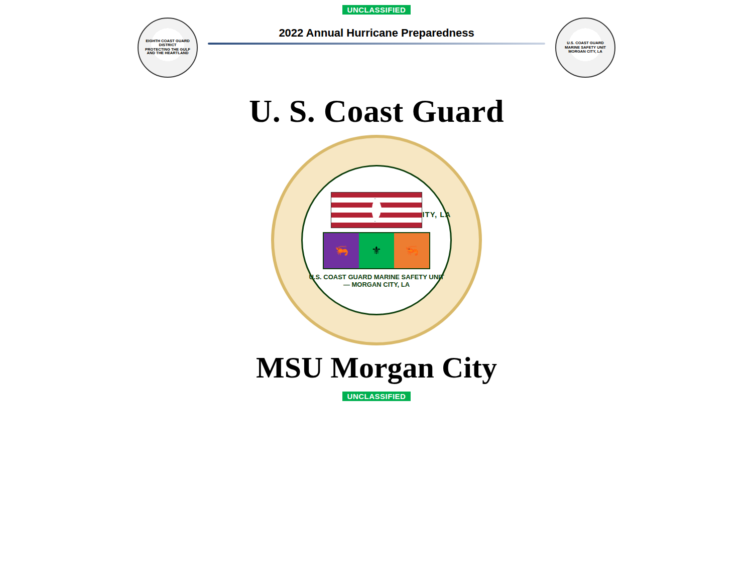UNCLASSIFIED
Eighth Coast Guard District
Protecting the Gulf and the Heartland
U.S. Coast Guard Marine Safety Unit
Morgan City, LA
2022 Annual Hurricane Preparedness
U. S. Coast Guard
U.S. COAST GUARD MARINE SAFETY UNIT MORGAN CITY, LA
🦐
⚜
🦐
U.S. COAST GUARD MARINE SAFETY UNIT — MORGAN CITY, LA
MSU Morgan City
UNCLASSIFIED